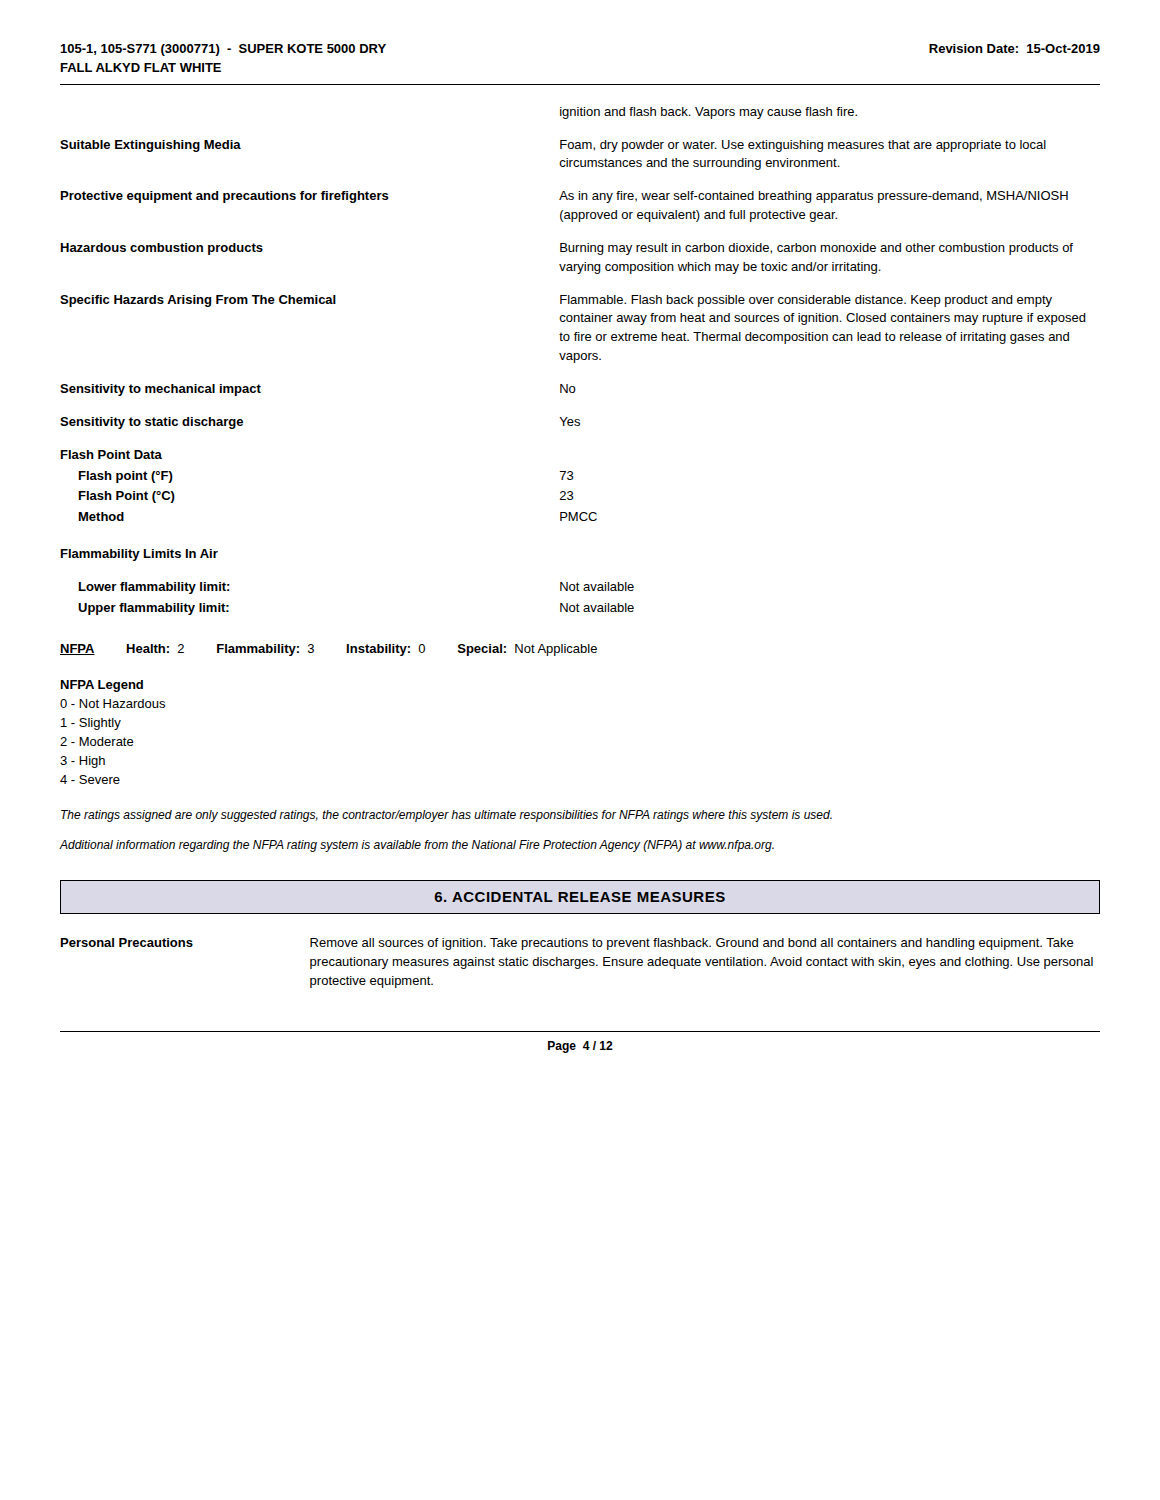105-1, 105-S771 (3000771) - SUPER KOTE 5000 DRY
FALL ALKYD FLAT WHITE
Revision Date: 15-Oct-2019
ignition and flash back. Vapors may cause flash fire.
Suitable Extinguishing Media
Foam, dry powder or water. Use extinguishing measures that are appropriate to local circumstances and the surrounding environment.
Protective equipment and precautions for firefighters
As in any fire, wear self-contained breathing apparatus pressure-demand, MSHA/NIOSH (approved or equivalent) and full protective gear.
Hazardous combustion products
Burning may result in carbon dioxide, carbon monoxide and other combustion products of varying composition which may be toxic and/or irritating.
Specific Hazards Arising From The Chemical
Flammable. Flash back possible over considerable distance. Keep product and empty container away from heat and sources of ignition. Closed containers may rupture if exposed to fire or extreme heat. Thermal decomposition can lead to release of irritating gases and vapors.
Sensitivity to mechanical impact
No
Sensitivity to static discharge
Yes
Flash Point Data
Flash point (°F)
73
Flash Point (°C)
23
Method
PMCC
Flammability Limits In Air
Lower flammability limit:
Not available
Upper flammability limit:
Not available
NFPA Health: 2 Flammability: 3 Instability: 0 Special: Not Applicable
NFPA Legend
0 - Not Hazardous
1 - Slightly
2 - Moderate
3 - High
4 - Severe
The ratings assigned are only suggested ratings, the contractor/employer has ultimate responsibilities for NFPA ratings where this system is used.
Additional information regarding the NFPA rating system is available from the National Fire Protection Agency (NFPA) at www.nfpa.org.
6. ACCIDENTAL RELEASE MEASURES
Personal Precautions
Remove all sources of ignition. Take precautions to prevent flashback. Ground and bond all containers and handling equipment. Take precautionary measures against static discharges. Ensure adequate ventilation. Avoid contact with skin, eyes and clothing. Use personal protective equipment.
Page 4 / 12